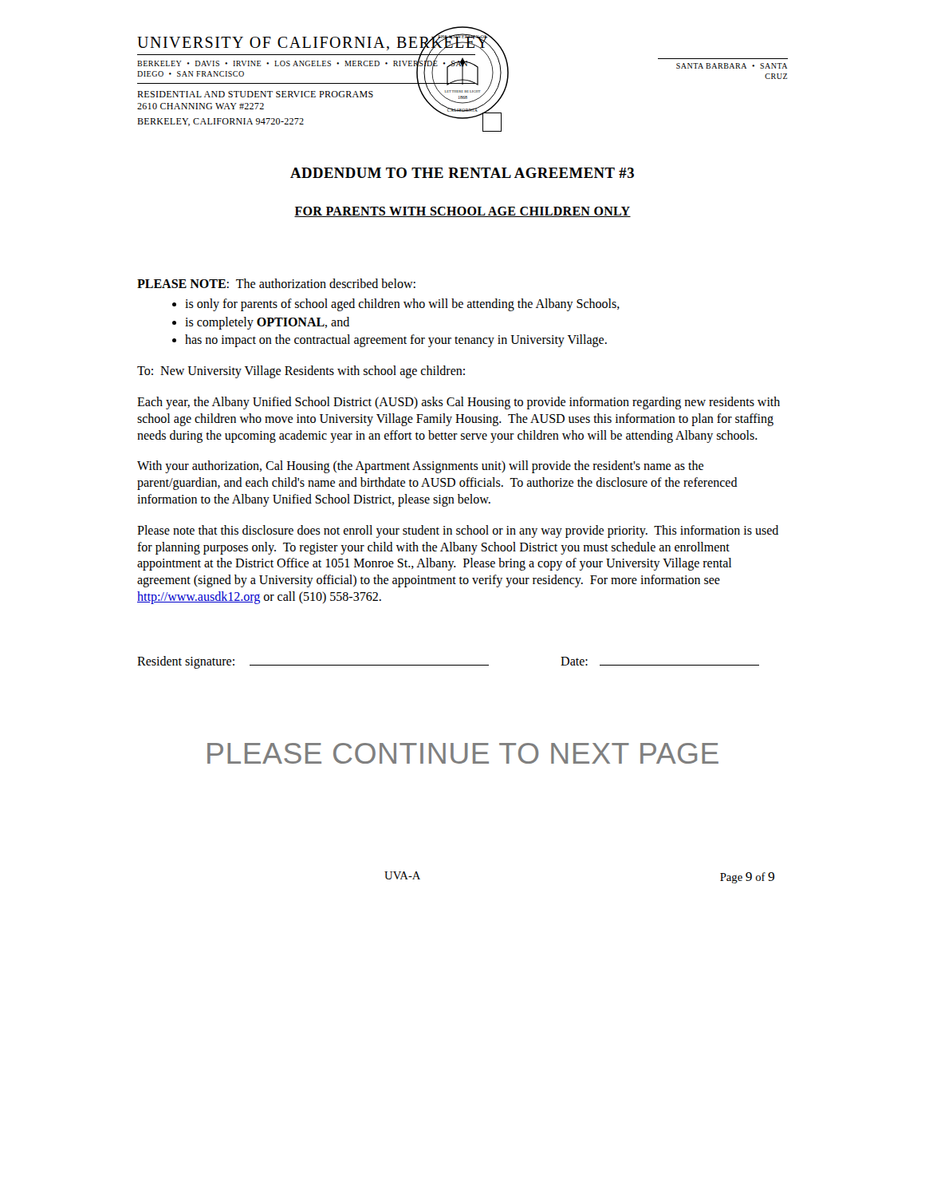THE UNIVERSITY OF CALIFORNIA 1868 LET THERE BE LIGHT
UNIVERSITY OF CALIFORNIA, BERKELEY
BERKELEY • DAVIS • IRVINE • LOS ANGELES • MERCED • RIVERSIDE • SAN DIEGO • SAN FRANCISCO
SANTA BARBARA • SANTA CRUZ
RESIDENTIAL AND STUDENT SERVICE PROGRAMS
2610 CHANNING WAY #2272
BERKELEY, CALIFORNIA 94720-2272
ADDENDUM TO THE RENTAL AGREEMENT #3
FOR PARENTS WITH SCHOOL AGE CHILDREN ONLY
PLEASE NOTE: The authorization described below:
is only for parents of school aged children who will be attending the Albany Schools,
is completely OPTIONAL, and
has no impact on the contractual agreement for your tenancy in University Village.
To: New University Village Residents with school age children:
Each year, the Albany Unified School District (AUSD) asks Cal Housing to provide information regarding new residents with school age children who move into University Village Family Housing. The AUSD uses this information to plan for staffing needs during the upcoming academic year in an effort to better serve your children who will be attending Albany schools.
With your authorization, Cal Housing (the Apartment Assignments unit) will provide the resident's name as the parent/guardian, and each child's name and birthdate to AUSD officials. To authorize the disclosure of the referenced information to the Albany Unified School District, please sign below.
Please note that this disclosure does not enroll your student in school or in any way provide priority. This information is used for planning purposes only. To register your child with the Albany School District you must schedule an enrollment appointment at the District Office at 1051 Monroe St., Albany. Please bring a copy of your University Village rental agreement (signed by a University official) to the appointment to verify your residency. For more information see http://www.ausdk12.org or call (510) 558-3762.
Resident signature: Date:
PLEASE CONTINUE TO NEXT PAGE
UVA-A
Page 9 of 9